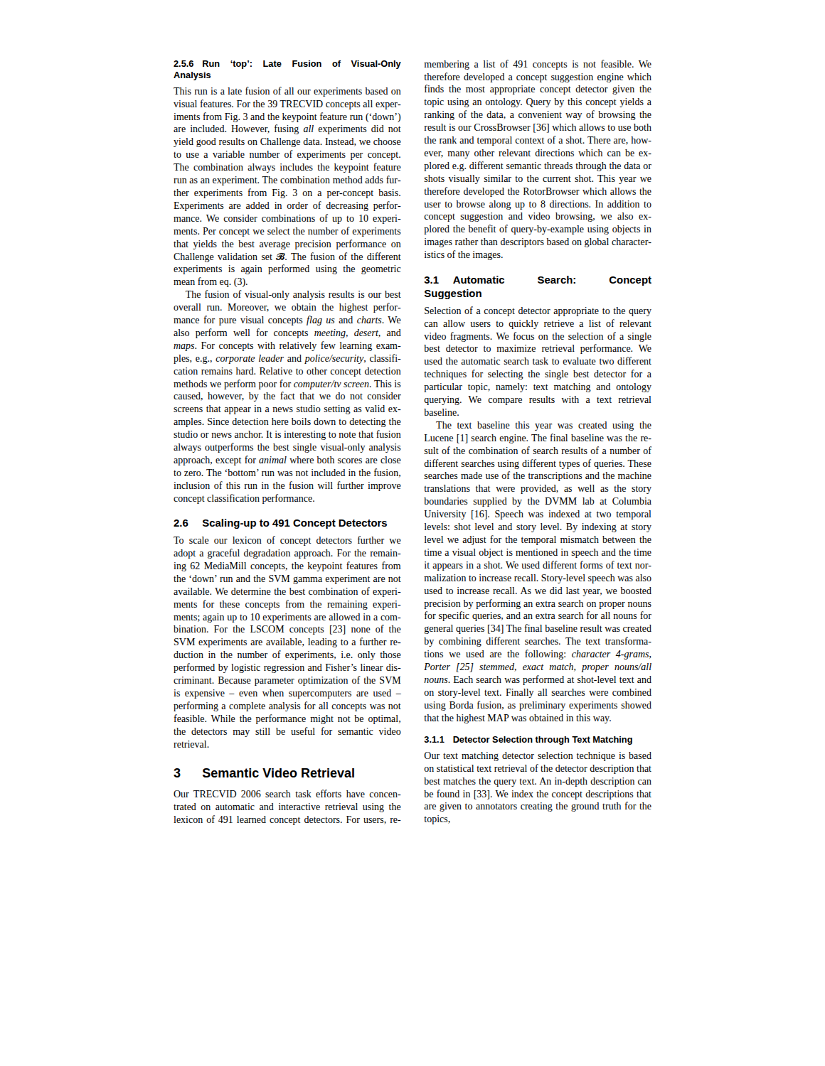2.5.6 Run ‘top’: Late Fusion of Visual-Only Analysis
This run is a late fusion of all our experiments based on visual features. For the 39 TRECVID concepts all experiments from Fig. 3 and the keypoint feature run (‘down’) are included. However, fusing all experiments did not yield good results on Challenge data. Instead, we choose to use a variable number of experiments per concept. The combination always includes the keypoint feature run as an experiment. The combination method adds further experiments from Fig. 3 on a per-concept basis. Experiments are added in order of decreasing performance. We consider combinations of up to 10 experiments. Per concept we select the number of experiments that yields the best average precision performance on Challenge validation set 𝓑. The fusion of the different experiments is again performed using the geometric mean from eq. (3).
The fusion of visual-only analysis results is our best overall run. Moreover, we obtain the highest performance for pure visual concepts flag us and charts. We also perform well for concepts meeting, desert, and maps. For concepts with relatively few learning examples, e.g., corporate leader and police/security, classification remains hard. Relative to other concept detection methods we perform poor for computer/tv screen. This is caused, however, by the fact that we do not consider screens that appear in a news studio setting as valid examples. Since detection here boils down to detecting the studio or news anchor. It is interesting to note that fusion always outperforms the best single visual-only analysis approach, except for animal where both scores are close to zero. The ‘bottom’ run was not included in the fusion, inclusion of this run in the fusion will further improve concept classification performance.
2.6 Scaling-up to 491 Concept Detectors
To scale our lexicon of concept detectors further we adopt a graceful degradation approach. For the remaining 62 MediaMill concepts, the keypoint features from the ‘down’ run and the SVM gamma experiment are not available. We determine the best combination of experiments for these concepts from the remaining experiments; again up to 10 experiments are allowed in a combination. For the LSCOM concepts [23] none of the SVM experiments are available, leading to a further reduction in the number of experiments, i.e. only those performed by logistic regression and Fisher’s linear discriminant. Because parameter optimization of the SVM is expensive – even when supercomputers are used – performing a complete analysis for all concepts was not feasible. While the performance might not be optimal, the detectors may still be useful for semantic video retrieval.
3 Semantic Video Retrieval
Our TRECVID 2006 search task efforts have concentrated on automatic and interactive retrieval using the lexicon of 491 learned concept detectors. For users, remembering a list of 491 concepts is not feasible. We therefore developed a concept suggestion engine which finds the most appropriate concept detector given the topic using an ontology. Query by this concept yields a ranking of the data, a convenient way of browsing the result is our CrossBrowser [36] which allows to use both the rank and temporal context of a shot. There are, however, many other relevant directions which can be explored e.g. different semantic threads through the data or shots visually similar to the current shot. This year we therefore developed the RotorBrowser which allows the user to browse along up to 8 directions. In addition to concept suggestion and video browsing, we also explored the benefit of query-by-example using objects in images rather than descriptors based on global characteristics of the images.
3.1 Automatic Search: Concept Suggestion
Selection of a concept detector appropriate to the query can allow users to quickly retrieve a list of relevant video fragments. We focus on the selection of a single best detector to maximize retrieval performance. We used the automatic search task to evaluate two different techniques for selecting the single best detector for a particular topic, namely: text matching and ontology querying. We compare results with a text retrieval baseline.
The text baseline this year was created using the Lucene [1] search engine. The final baseline was the result of the combination of search results of a number of different searches using different types of queries. These searches made use of the transcriptions and the machine translations that were provided, as well as the story boundaries supplied by the DVMM lab at Columbia University [16]. Speech was indexed at two temporal levels: shot level and story level. By indexing at story level we adjust for the temporal mismatch between the time a visual object is mentioned in speech and the time it appears in a shot. We used different forms of text normalization to increase recall. Story-level speech was also used to increase recall. As we did last year, we boosted precision by performing an extra search on proper nouns for specific queries, and an extra search for all nouns for general queries [34] The final baseline result was created by combining different searches. The text transformations we used are the following: character 4-grams, Porter [25] stemmed, exact match, proper nouns/all nouns. Each search was performed at shot-level text and on story-level text. Finally all searches were combined using Borda fusion, as preliminary experiments showed that the highest MAP was obtained in this way.
3.1.1 Detector Selection through Text Matching
Our text matching detector selection technique is based on statistical text retrieval of the detector description that best matches the query text. An in-depth description can be found in [33]. We index the concept descriptions that are given to annotators creating the ground truth for the topics,